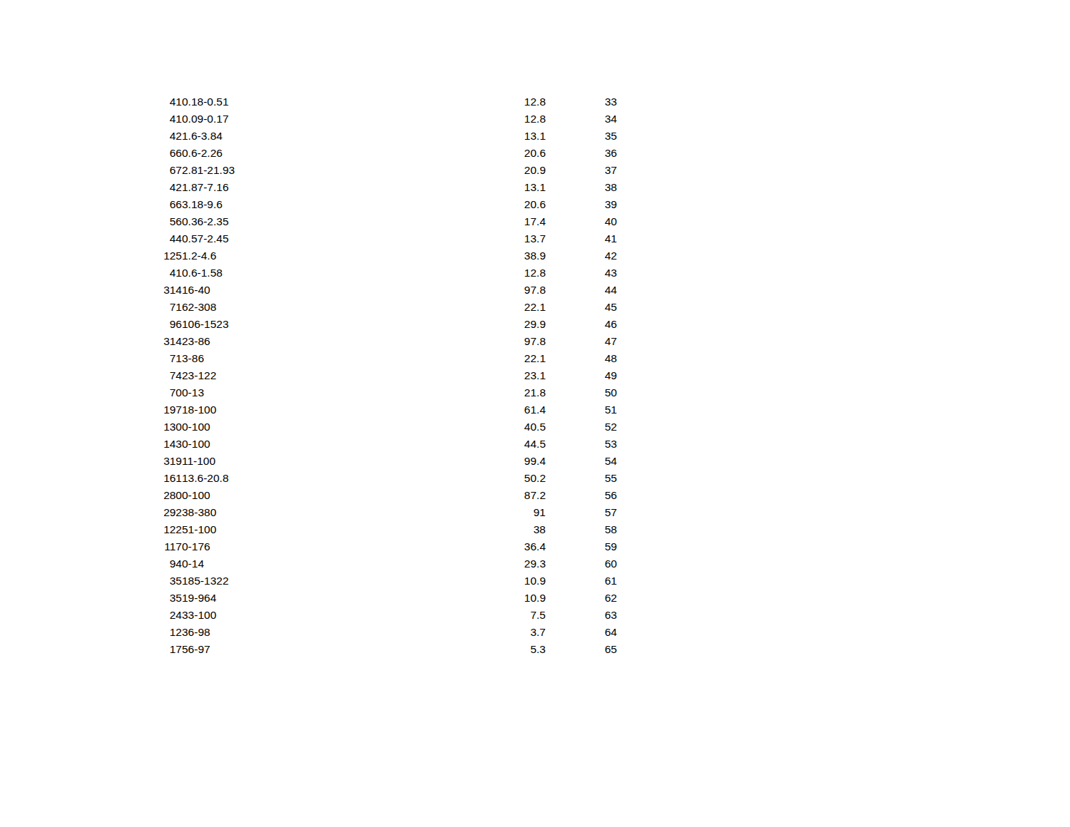| 41 | 0.18-0.51 | 12.8 | 33 |
| 41 | 0.09-0.17 | 12.8 | 34 |
| 42 | 1.6-3.84 | 13.1 | 35 |
| 66 | 0.6-2.26 | 20.6 | 36 |
| 67 | 2.81-21.93 | 20.9 | 37 |
| 42 | 1.87-7.16 | 13.1 | 38 |
| 66 | 3.18-9.6 | 20.6 | 39 |
| 56 | 0.36-2.35 | 17.4 | 40 |
| 44 | 0.57-2.45 | 13.7 | 41 |
| 125 | 1.2-4.6 | 38.9 | 42 |
| 41 | 0.6-1.58 | 12.8 | 43 |
| 314 | 16-40 | 97.8 | 44 |
| 71 | 62-308 | 22.1 | 45 |
| 96 | 106-1523 | 29.9 | 46 |
| 314 | 23-86 | 97.8 | 47 |
| 71 | 3-86 | 22.1 | 48 |
| 74 | 23-122 | 23.1 | 49 |
| 70 | 0-13 | 21.8 | 50 |
| 197 | 18-100 | 61.4 | 51 |
| 130 | 0-100 | 40.5 | 52 |
| 143 | 0-100 | 44.5 | 53 |
| 319 | 11-100 | 99.4 | 54 |
| 161 | 13.6-20.8 | 50.2 | 55 |
| 280 | 0-100 | 87.2 | 56 |
| 292 | 38-380 | 91 | 57 |
| 122 | 51-100 | 38 | 58 |
| 117 | 0-176 | 36.4 | 59 |
| 94 | 0-14 | 29.3 | 60 |
| 35 | 185-1322 | 10.9 | 61 |
| 35 | 19-964 | 10.9 | 62 |
| 24 | 33-100 | 7.5 | 63 |
| 12 | 36-98 | 3.7 | 64 |
| 17 | 56-97 | 5.3 | 65 |